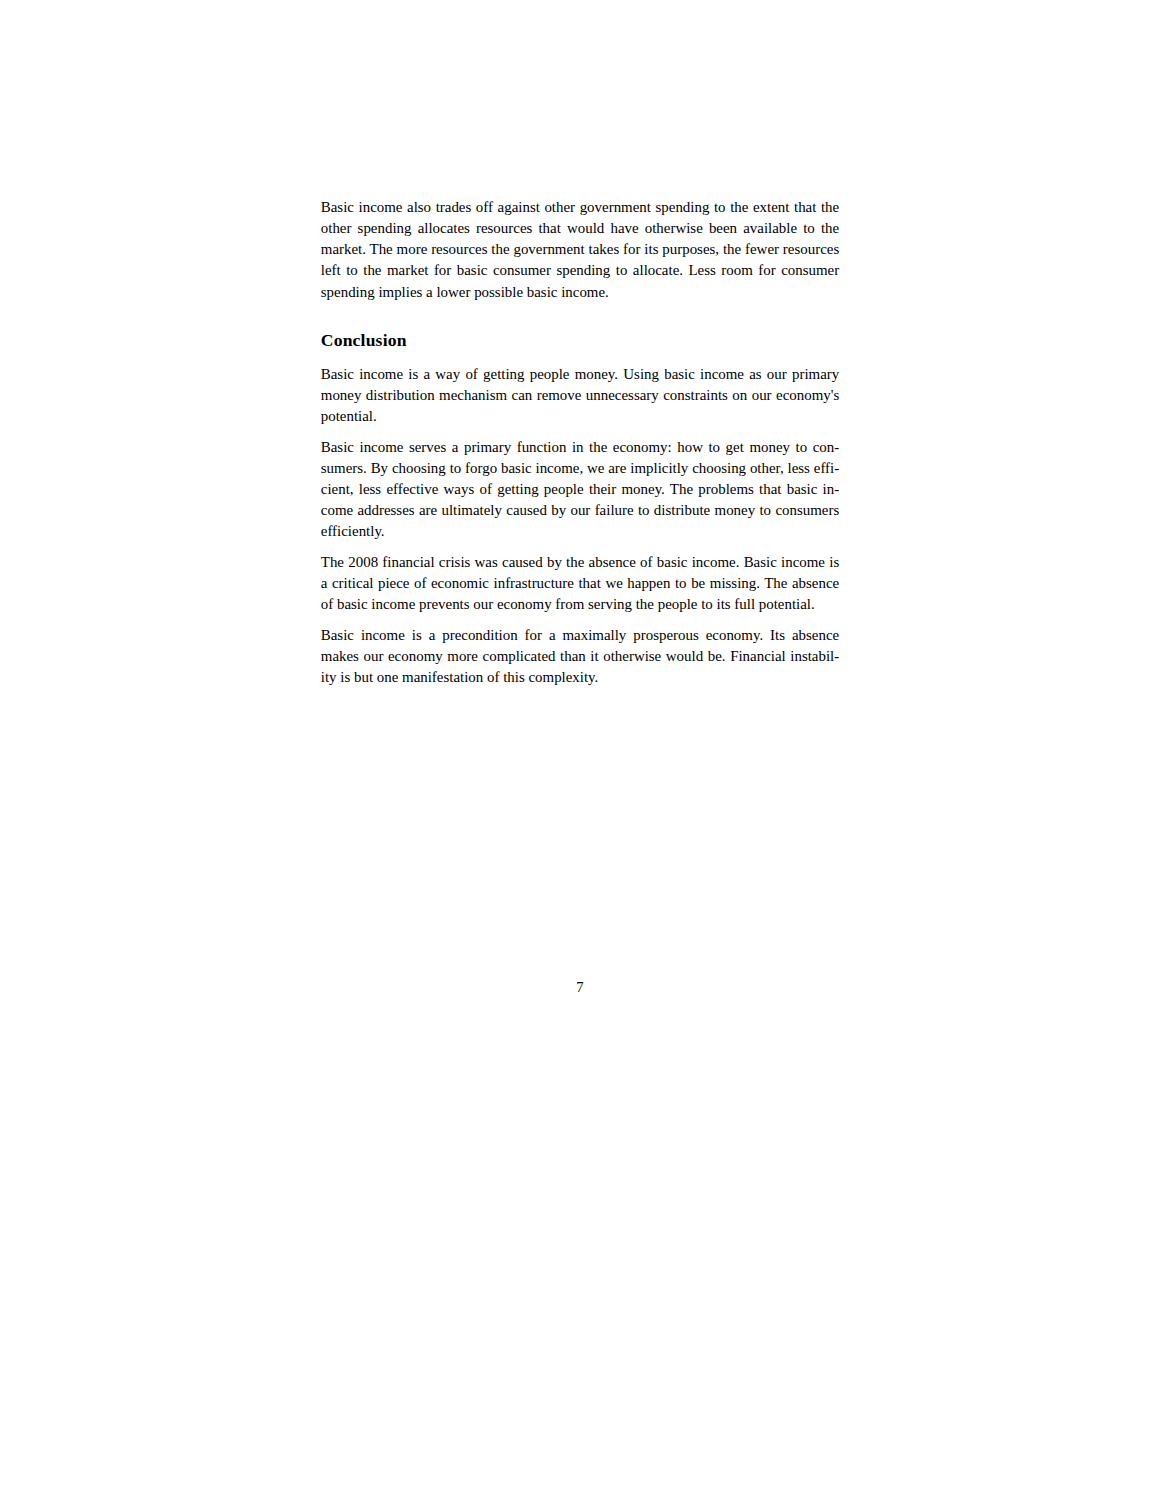Basic income also trades off against other government spending to the extent that the other spending allocates resources that would have otherwise been available to the market. The more resources the government takes for its purposes, the fewer resources left to the market for basic consumer spending to allocate. Less room for consumer spending implies a lower possible basic income.
Conclusion
Basic income is a way of getting people money. Using basic income as our primary money distribution mechanism can remove unnecessary constraints on our economy's potential.
Basic income serves a primary function in the economy: how to get money to consumers. By choosing to forgo basic income, we are implicitly choosing other, less efficient, less effective ways of getting people their money. The problems that basic income addresses are ultimately caused by our failure to distribute money to consumers efficiently.
The 2008 financial crisis was caused by the absence of basic income. Basic income is a critical piece of economic infrastructure that we happen to be missing. The absence of basic income prevents our economy from serving the people to its full potential.
Basic income is a precondition for a maximally prosperous economy. Its absence makes our economy more complicated than it otherwise would be. Financial instability is but one manifestation of this complexity.
7